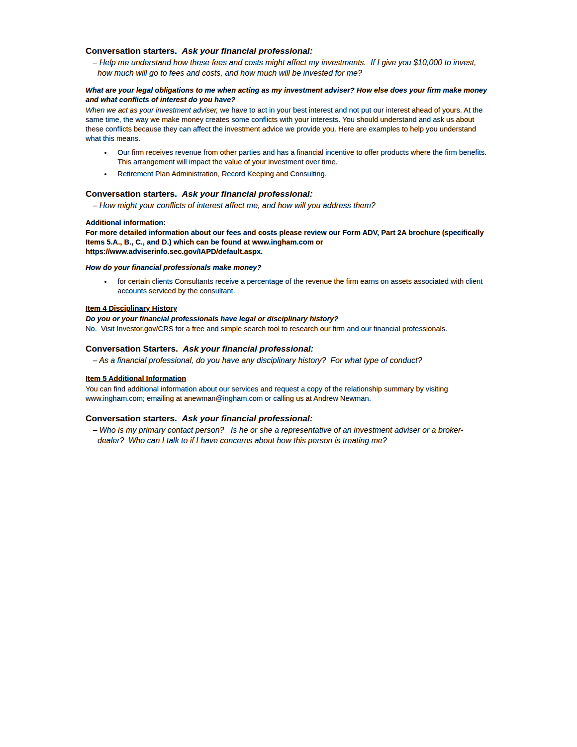Conversation starters. Ask your financial professional:
– Help me understand how these fees and costs might affect my investments. If I give you $10,000 to invest, how much will go to fees and costs, and how much will be invested for me?
What are your legal obligations to me when acting as my investment adviser? How else does your firm make money and what conflicts of interest do you have?
When we act as your investment adviser, we have to act in your best interest and not put our interest ahead of yours. At the same time, the way we make money creates some conflicts with your interests. You should understand and ask us about these conflicts because they can affect the investment advice we provide you. Here are examples to help you understand what this means.
Our firm receives revenue from other parties and has a financial incentive to offer products where the firm benefits. This arrangement will impact the value of your investment over time.
Retirement Plan Administration, Record Keeping and Consulting.
Conversation starters. Ask your financial professional:
– How might your conflicts of interest affect me, and how will you address them?
Additional information:
For more detailed information about our fees and costs please review our Form ADV, Part 2A brochure (specifically Items 5.A., B., C., and D.) which can be found at www.ingham.com or https://www.adviserinfo.sec.gov/IAPD/default.aspx.
How do your financial professionals make money?
for certain clients Consultants receive a percentage of the revenue the firm earns on assets associated with client accounts serviced by the consultant.
Item 4 Disciplinary History
Do you or your financial professionals have legal or disciplinary history?
No. Visit Investor.gov/CRS for a free and simple search tool to research our firm and our financial professionals.
Conversation Starters. Ask your financial professional:
– As a financial professional, do you have any disciplinary history? For what type of conduct?
Item 5 Additional Information
You can find additional information about our services and request a copy of the relationship summary by visiting www.ingham.com; emailing at anewman@ingham.com or calling us at Andrew Newman.
Conversation starters. Ask your financial professional:
– Who is my primary contact person? Is he or she a representative of an investment adviser or a broker-dealer? Who can I talk to if I have concerns about how this person is treating me?